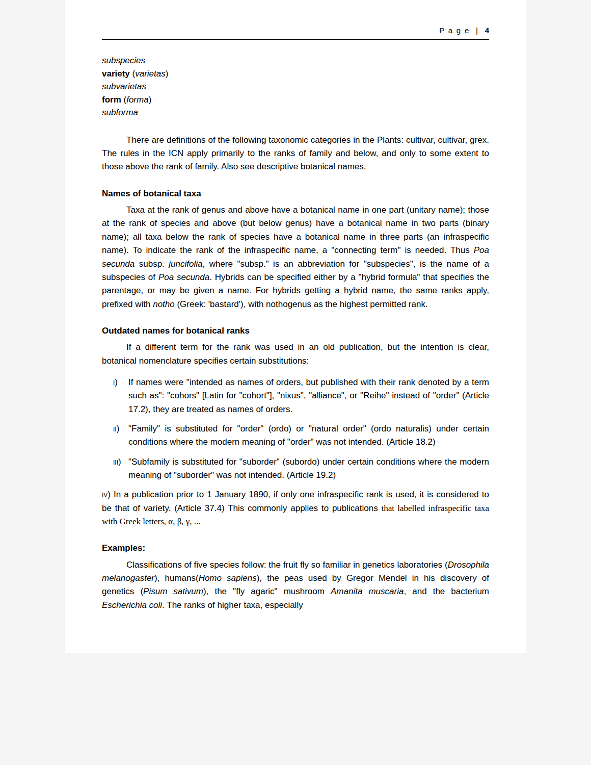P a g e | 4
subspecies
variety (varietas)
subvarietas
form (forma)
subforma
There are definitions of the following taxonomic categories in the Plants: cultivar, cultivar, grex. The rules in the ICN apply primarily to the ranks of family and below, and only to some extent to those above the rank of family. Also see descriptive botanical names.
Names of botanical taxa
Taxa at the rank of genus and above have a botanical name in one part (unitary name); those at the rank of species and above (but below genus) have a botanical name in two parts (binary name); all taxa below the rank of species have a botanical name in three parts (an infraspecific name). To indicate the rank of the infraspecific name, a "connecting term" is needed. Thus Poa secunda subsp. juncifolia, where "subsp." is an abbreviation for "subspecies", is the name of a subspecies of Poa secunda. Hybrids can be specified either by a "hybrid formula" that specifies the parentage, or may be given a name. For hybrids getting a hybrid name, the same ranks apply, prefixed with notho (Greek: 'bastard'), with nothogenus as the highest permitted rank.
Outdated names for botanical ranks
If a different term for the rank was used in an old publication, but the intention is clear, botanical nomenclature specifies certain substitutions:
i) If names were "intended as names of orders, but published with their rank denoted by a term such as": "cohors" [Latin for "cohort"], "nixus", "alliance", or "Reihe" instead of "order" (Article 17.2), they are treated as names of orders.
ii)"Family" is substituted for "order" (ordo) or "natural order" (ordo naturalis) under certain conditions where the modern meaning of "order" was not intended. (Article 18.2)
iii)"Subfamily is substituted for "suborder" (subordo) under certain conditions where the modern meaning of "suborder" was not intended. (Article 19.2)
iv) In a publication prior to 1 January 1890, if only one infraspecific rank is used, it is considered to be that of variety. (Article 37.4) This commonly applies to publications that labelled infraspecific taxa with Greek letters, α, β, γ, ...
Examples:
Classifications of five species follow: the fruit fly so familiar in genetics laboratories (Drosophila melanogaster), humans(Homo sapiens), the peas used by Gregor Mendel in his discovery of genetics (Pisum sativum), the "fly agaric" mushroom Amanita muscaria, and the bacterium Escherichia coli. The ranks of higher taxa, especially